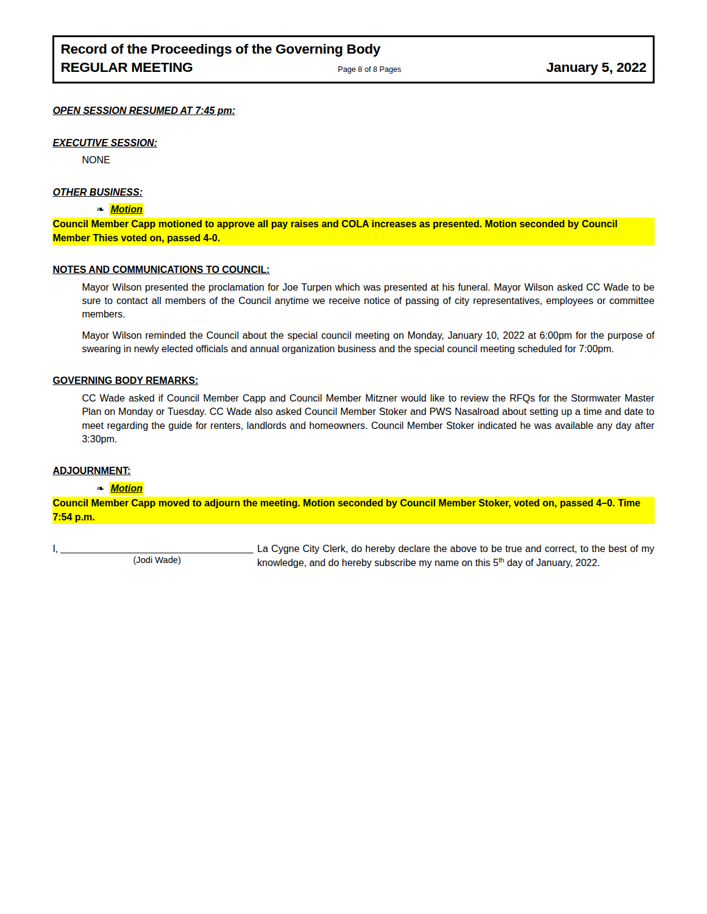Record of the Proceedings of the Governing Body
REGULAR MEETING Page 8 of 8 Pages January 5, 2022
OPEN SESSION RESUMED AT 7:45 pm:
EXECUTIVE SESSION:
NONE
OTHER BUSINESS:
❧Motion
Council Member Capp motioned to approve all pay raises and COLA increases as presented. Motion seconded by Council Member Thies voted on, passed 4-0.
NOTES AND COMMUNICATIONS TO COUNCIL:
Mayor Wilson presented the proclamation for Joe Turpen which was presented at his funeral. Mayor Wilson asked CC Wade to be sure to contact all members of the Council anytime we receive notice of passing of city representatives, employees or committee members.
Mayor Wilson reminded the Council about the special council meeting on Monday, January 10, 2022 at 6:00pm for the purpose of swearing in newly elected officials and annual organization business and the special council meeting scheduled for 7:00pm.
GOVERNING BODY REMARKS:
CC Wade asked if Council Member Capp and Council Member Mitzner would like to review the RFQs for the Stormwater Master Plan on Monday or Tuesday. CC Wade also asked Council Member Stoker and PWS Nasalroad about setting up a time and date to meet regarding the guide for renters, landlords and homeowners. Council Member Stoker indicated he was available any day after 3:30pm.
ADJOURNMENT:
❧Motion
Council Member Capp moved to adjourn the meeting. Motion seconded by Council Member Stoker, voted on, passed 4–0. Time 7:54 p.m.
I,
(Jodi Wade)
La Cygne City Clerk, do hereby declare the above to be true and correct, to the best of my knowledge, and do hereby subscribe my name on this 5th day of January, 2022.